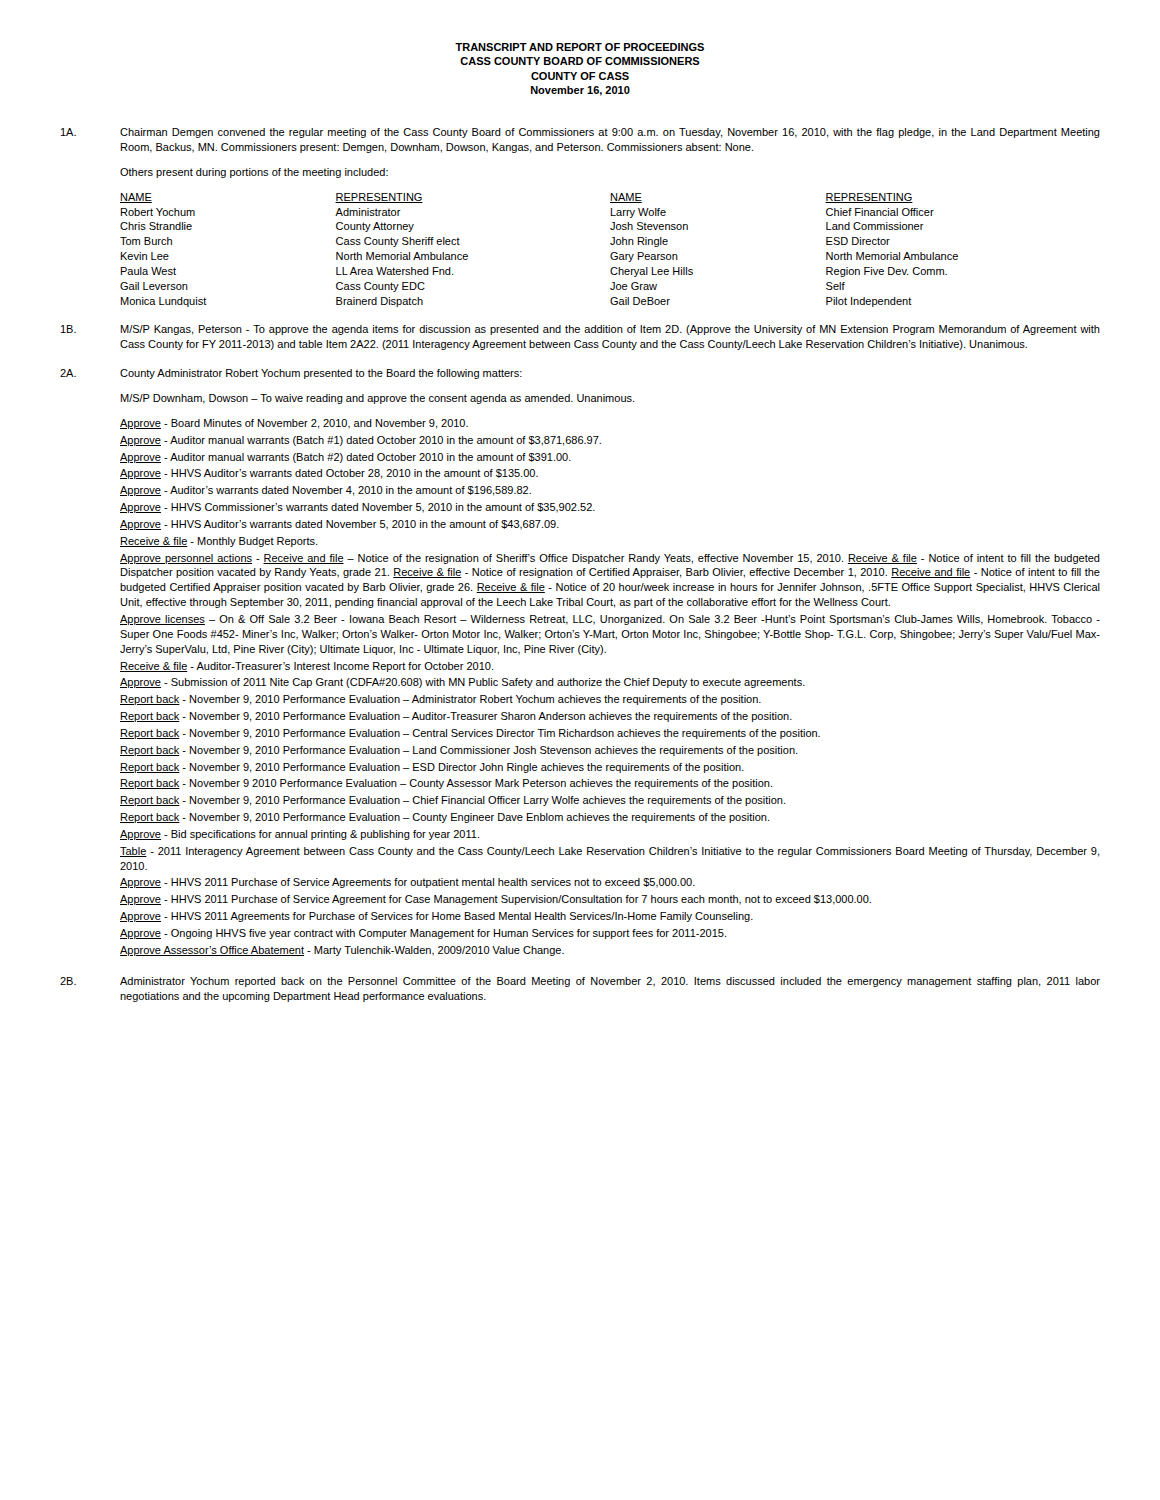TRANSCRIPT AND REPORT OF PROCEEDINGS
CASS COUNTY BOARD OF COMMISSIONERS
COUNTY OF CASS
November 16, 2010
1A.
Chairman Demgen convened the regular meeting of the Cass County Board of Commissioners at 9:00 a.m. on Tuesday, November 16, 2010, with the flag pledge, in the Land Department Meeting Room, Backus, MN. Commissioners present: Demgen, Downham, Dowson, Kangas, and Peterson. Commissioners absent: None.
Others present during portions of the meeting included:
| NAME | REPRESENTING | NAME | REPRESENTING |
| --- | --- | --- | --- |
| Robert Yochum | Administrator | Larry Wolfe | Chief Financial Officer |
| Chris Strandlie | County Attorney | Josh Stevenson | Land Commissioner |
| Tom Burch | Cass County Sheriff elect | John Ringle | ESD Director |
| Kevin Lee | North Memorial Ambulance | Gary Pearson | North Memorial Ambulance |
| Paula West | LL Area Watershed Fnd. | Cheryal Lee Hills | Region Five Dev. Comm. |
| Gail Leverson | Cass County EDC | Joe Graw | Self |
| Monica Lundquist | Brainerd Dispatch | Gail DeBoer | Pilot Independent |
1B.
M/S/P Kangas, Peterson - To approve the agenda items for discussion as presented and the addition of Item 2D. (Approve the University of MN Extension Program Memorandum of Agreement with Cass County for FY 2011-2013) and table Item 2A22. (2011 Interagency Agreement between Cass County and the Cass County/Leech Lake Reservation Children’s Initiative). Unanimous.
2A.
County Administrator Robert Yochum presented to the Board the following matters:
M/S/P Downham, Dowson – To waive reading and approve the consent agenda as amended. Unanimous.
Approve - Board Minutes of November 2, 2010, and November 9, 2010.
Approve - Auditor manual warrants (Batch #1) dated October 2010 in the amount of $3,871,686.97.
Approve - Auditor manual warrants (Batch #2) dated October 2010 in the amount of $391.00.
Approve - HHVS Auditor’s warrants dated October 28, 2010 in the amount of $135.00.
Approve - Auditor’s warrants dated November 4, 2010 in the amount of $196,589.82.
Approve - HHVS Commissioner’s warrants dated November 5, 2010 in the amount of $35,902.52.
Approve - HHVS Auditor’s warrants dated November 5, 2010 in the amount of $43,687.09.
Receive & file - Monthly Budget Reports.
Approve personnel actions - Receive and file – Notice of the resignation of Sheriff’s Office Dispatcher Randy Yeats, effective November 15, 2010. Receive & file - Notice of intent to fill the budgeted Dispatcher position vacated by Randy Yeats, grade 21. Receive & file - Notice of resignation of Certified Appraiser, Barb Olivier, effective December 1, 2010. Receive and file - Notice of intent to fill the budgeted Certified Appraiser position vacated by Barb Olivier, grade 26. Receive & file - Notice of 20 hour/week increase in hours for Jennifer Johnson, .5FTE Office Support Specialist, HHVS Clerical Unit, effective through September 30, 2011, pending financial approval of the Leech Lake Tribal Court, as part of the collaborative effort for the Wellness Court.
Approve licenses – On & Off Sale 3.2 Beer - Iowana Beach Resort – Wilderness Retreat, LLC, Unorganized. On Sale 3.2 Beer -Hunt’s Point Sportsman’s Club-James Wills, Homebrook. Tobacco - Super One Foods #452- Miner’s Inc, Walker; Orton’s Walker- Orton Motor Inc, Walker; Orton’s Y-Mart, Orton Motor Inc, Shingobee; Y-Bottle Shop- T.G.L. Corp, Shingobee; Jerry’s Super Valu/Fuel Max- Jerry’s SuperValu, Ltd, Pine River (City); Ultimate Liquor, Inc - Ultimate Liquor, Inc, Pine River (City).
Receive & file - Auditor-Treasurer’s Interest Income Report for October 2010.
Approve - Submission of 2011 Nite Cap Grant (CDFA#20.608) with MN Public Safety and authorize the Chief Deputy to execute agreements.
Report back - November 9, 2010 Performance Evaluation – Administrator Robert Yochum achieves the requirements of the position.
Report back - November 9, 2010 Performance Evaluation – Auditor-Treasurer Sharon Anderson achieves the requirements of the position.
Report back - November 9, 2010 Performance Evaluation – Central Services Director Tim Richardson achieves the requirements of the position.
Report back - November 9, 2010 Performance Evaluation – Land Commissioner Josh Stevenson achieves the requirements of the position.
Report back - November 9, 2010 Performance Evaluation – ESD Director John Ringle achieves the requirements of the position.
Report back - November 9 2010 Performance Evaluation – County Assessor Mark Peterson achieves the requirements of the position.
Report back - November 9, 2010 Performance Evaluation – Chief Financial Officer Larry Wolfe achieves the requirements of the position.
Report back - November 9, 2010 Performance Evaluation – County Engineer Dave Enblom achieves the requirements of the position.
Approve - Bid specifications for annual printing & publishing for year 2011.
Table - 2011 Interagency Agreement between Cass County and the Cass County/Leech Lake Reservation Children’s Initiative to the regular Commissioners Board Meeting of Thursday, December 9, 2010.
Approve - HHVS 2011 Purchase of Service Agreements for outpatient mental health services not to exceed $5,000.00.
Approve - HHVS 2011 Purchase of Service Agreement for Case Management Supervision/Consultation for 7 hours each month, not to exceed $13,000.00.
Approve - HHVS 2011 Agreements for Purchase of Services for Home Based Mental Health Services/In-Home Family Counseling.
Approve - Ongoing HHVS five year contract with Computer Management for Human Services for support fees for 2011-2015.
Approve Assessor’s Office Abatement - Marty Tulenchik-Walden, 2009/2010 Value Change.
2B.
Administrator Yochum reported back on the Personnel Committee of the Board Meeting of November 2, 2010. Items discussed included the emergency management staffing plan, 2011 labor negotiations and the upcoming Department Head performance evaluations.